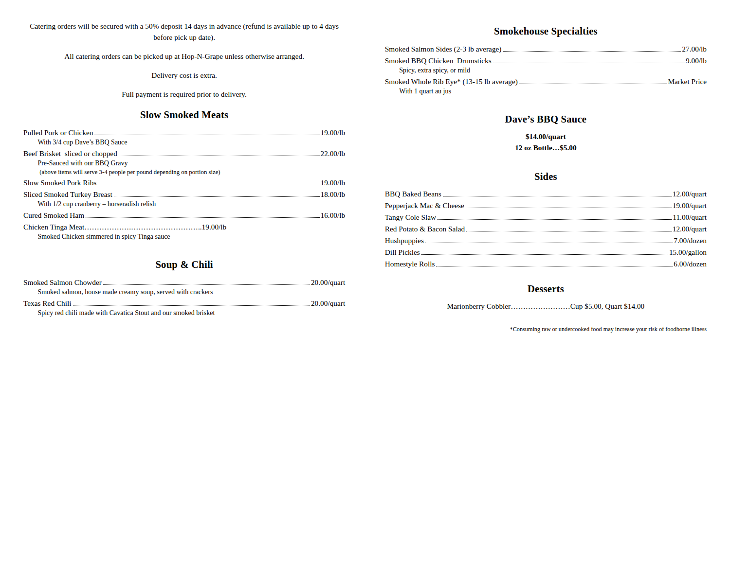Catering orders will be secured with a 50% deposit 14 days in advance (refund is available up to 4 days before pick up date).
All catering orders can be picked up at Hop-N-Grape unless otherwise arranged.
Delivery cost is extra.
Full payment is required prior to delivery.
Slow Smoked Meats
Pulled Pork or Chicken 19.00/lb
With 3/4 cup Dave’s BBQ Sauce
Beef Brisket sliced or chopped 22.00/lb
Pre-Sauced with our BBQ Gravy (above items will serve 3-4 people per pound depending on portion size)
Slow Smoked Pork Ribs 19.00/lb
Sliced Smoked Turkey Breast 18.00/lb
With 1/2 cup cranberry – horseradish relish
Cured Smoked Ham 16.00/lb
Chicken Tinga Meat……………….………………………..19.00/lb
Smoked Chicken simmered in spicy Tinga sauce
Soup & Chili
Smoked Salmon Chowder 20.00/quart
Smoked salmon, house made creamy soup, served with crackers
Texas Red Chili 20.00/quart
Spicy red chili made with Cavatica Stout and our smoked brisket
Smokehouse Specialties
Smoked Salmon Sides (2-3 lb average) 27.00/lb
Smoked BBQ Chicken Drumsticks 9.00/lb
Spicy, extra spicy, or mild
Smoked Whole Rib Eye* (13-15 lb average) Market Price
With 1 quart au jus
Dave’s BBQ Sauce
$14.00/quart
12 oz Bottle…$5.00
Sides
BBQ Baked Beans 12.00/quart
Pepperjack Mac & Cheese 19.00/quart
Tangy Cole Slaw 11.00/quart
Red Potato & Bacon Salad 12.00/quart
Hushpuppies 7.00/dozen
Dill Pickles 15.00/gallon
Homestyle Rolls 6.00/dozen
Desserts
Marionberry Cobbler……………………Cup $5.00, Quart $14.00
*Consuming raw or undercooked food may increase your risk of foodborne illness